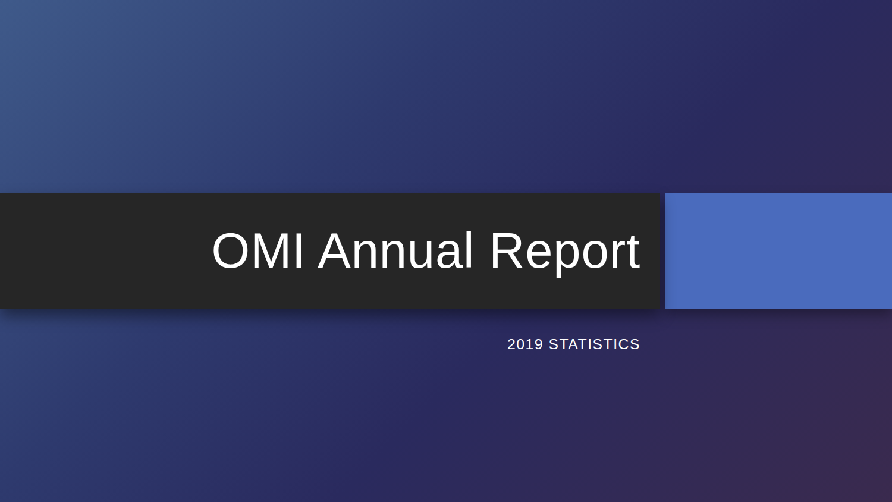OMI Annual Report
2019 Statistics